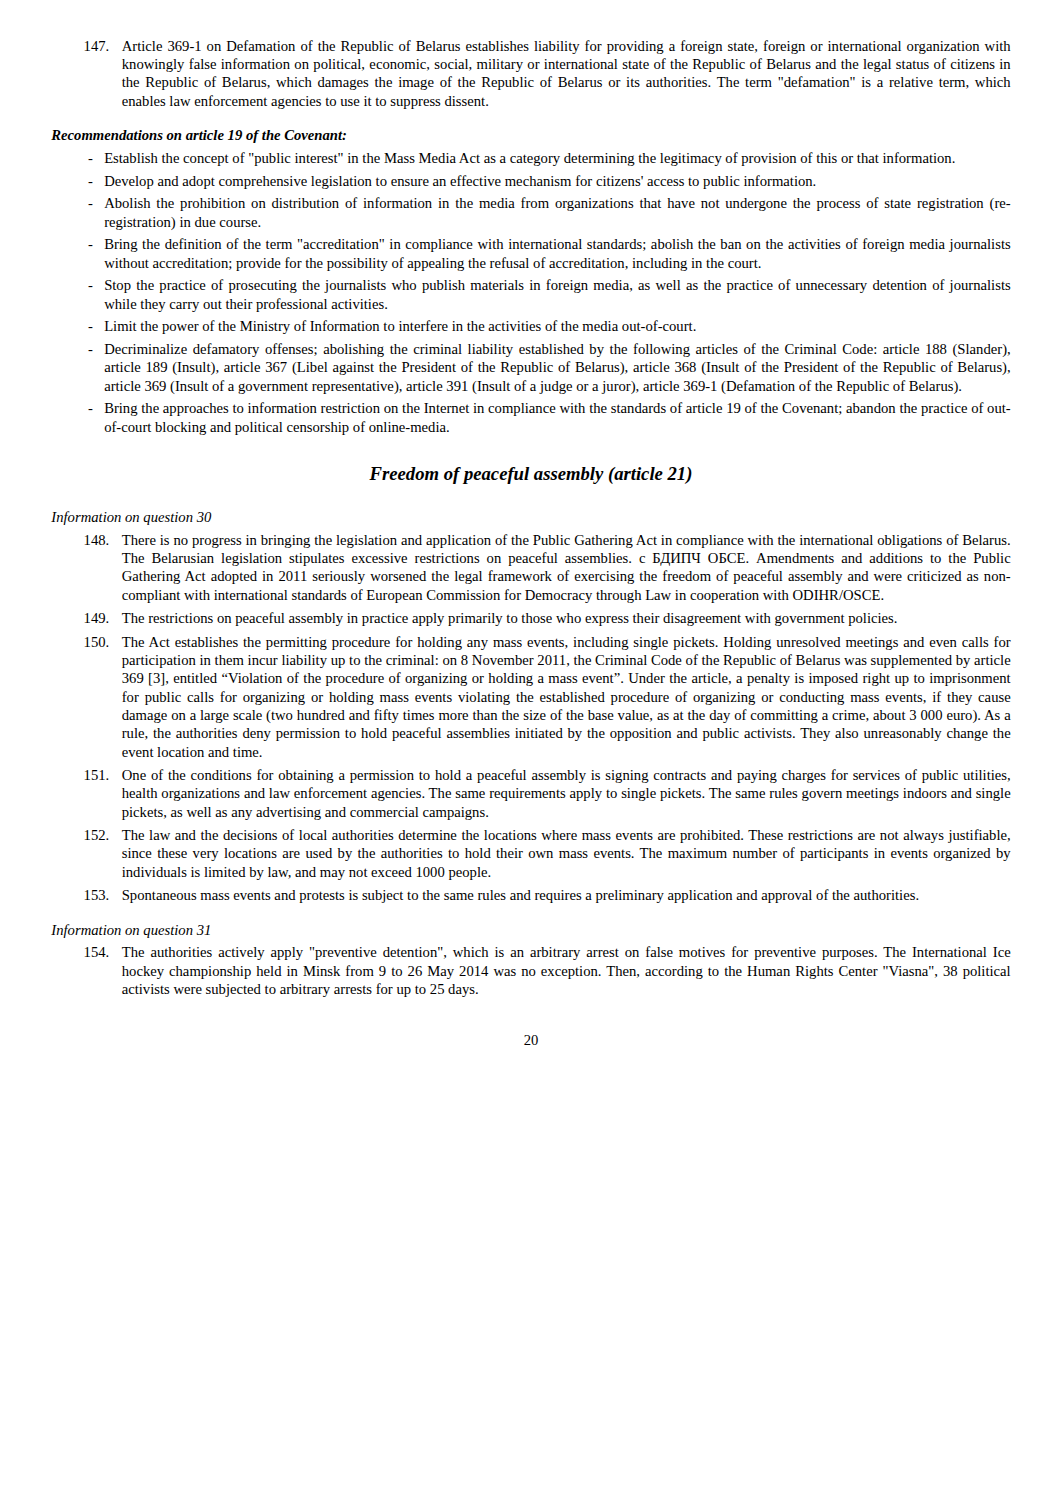147.
Article 369-1 on Defamation of the Republic of Belarus establishes liability for providing a foreign state, foreign or international organization with knowingly false information on political, economic, social, military or international state of the Republic of Belarus and the legal status of citizens in the Republic of Belarus, which damages the image of the Republic of Belarus or its authorities. The term "defamation" is a relative term, which enables law enforcement agencies to use it to suppress dissent.
Recommendations on article 19 of the Covenant:
Establish the concept of "public interest" in the Mass Media Act as a category determining the legitimacy of provision of this or that information.
Develop and adopt comprehensive legislation to ensure an effective mechanism for citizens' access to public information.
Abolish the prohibition on distribution of information in the media from organizations that have not undergone the process of state registration (re-registration) in due course.
Bring the definition of the term "accreditation" in compliance with international standards; abolish the ban on the activities of foreign media journalists without accreditation; provide for the possibility of appealing the refusal of accreditation, including in the court.
Stop the practice of prosecuting the journalists who publish materials in foreign media, as well as the practice of unnecessary detention of journalists while they carry out their professional activities.
Limit the power of the Ministry of Information to interfere in the activities of the media out-of-court.
Decriminalize defamatory offenses; abolishing the criminal liability established by the following articles of the Criminal Code: article 188 (Slander), article 189 (Insult), article 367 (Libel against the President of the Republic of Belarus), article 368 (Insult of the President of the Republic of Belarus), article 369 (Insult of a government representative), article 391 (Insult of a judge or a juror), article 369-1 (Defamation of the Republic of Belarus).
Bring the approaches to information restriction on the Internet in compliance with the standards of article 19 of the Covenant; abandon the practice of out-of-court blocking and political censorship of online-media.
Freedom of peaceful assembly (article 21)
Information on question 30
148.
There is no progress in bringing the legislation and application of the Public Gathering Act in compliance with the international obligations of Belarus. The Belarusian legislation stipulates excessive restrictions on peaceful assemblies. с БДИПЧ ОБСЕ. Amendments and additions to the Public Gathering Act adopted in 2011 seriously worsened the legal framework of exercising the freedom of peaceful assembly and were criticized as non-compliant with international standards of European Commission for Democracy through Law in cooperation with ODIHR/OSCE.
149.
The restrictions on peaceful assembly in practice apply primarily to those who express their disagreement with government policies.
150.
The Act establishes the permitting procedure for holding any mass events, including single pickets. Holding unresolved meetings and even calls for participation in them incur liability up to the criminal: on 8 November 2011, the Criminal Code of the Republic of Belarus was supplemented by article 369 [3], entitled “Violation of the procedure of organizing or holding a mass event”. Under the article, a penalty is imposed right up to imprisonment for public calls for organizing or holding mass events violating the established procedure of organizing or conducting mass events, if they cause damage on a large scale (two hundred and fifty times more than the size of the base value, as at the day of committing a crime, about 3 000 euro). As a rule, the authorities deny permission to hold peaceful assemblies initiated by the opposition and public activists. They also unreasonably change the event location and time.
151.
One of the conditions for obtaining a permission to hold a peaceful assembly is signing contracts and paying charges for services of public utilities, health organizations and law enforcement agencies. The same requirements apply to single pickets. The same rules govern meetings indoors and single pickets, as well as any advertising and commercial campaigns.
152.
The law and the decisions of local authorities determine the locations where mass events are prohibited. These restrictions are not always justifiable, since these very locations are used by the authorities to hold their own mass events. The maximum number of participants in events organized by individuals is limited by law, and may not exceed 1000 people.
153.
Spontaneous mass events and protests is subject to the same rules and requires a preliminary application and approval of the authorities.
Information on question 31
154.
The authorities actively apply "preventive detention", which is an arbitrary arrest on false motives for preventive purposes. The International Ice hockey championship held in Minsk from 9 to 26 May 2014 was no exception. Then, according to the Human Rights Center "Viasna", 38 political activists were subjected to arbitrary arrests for up to 25 days.
20